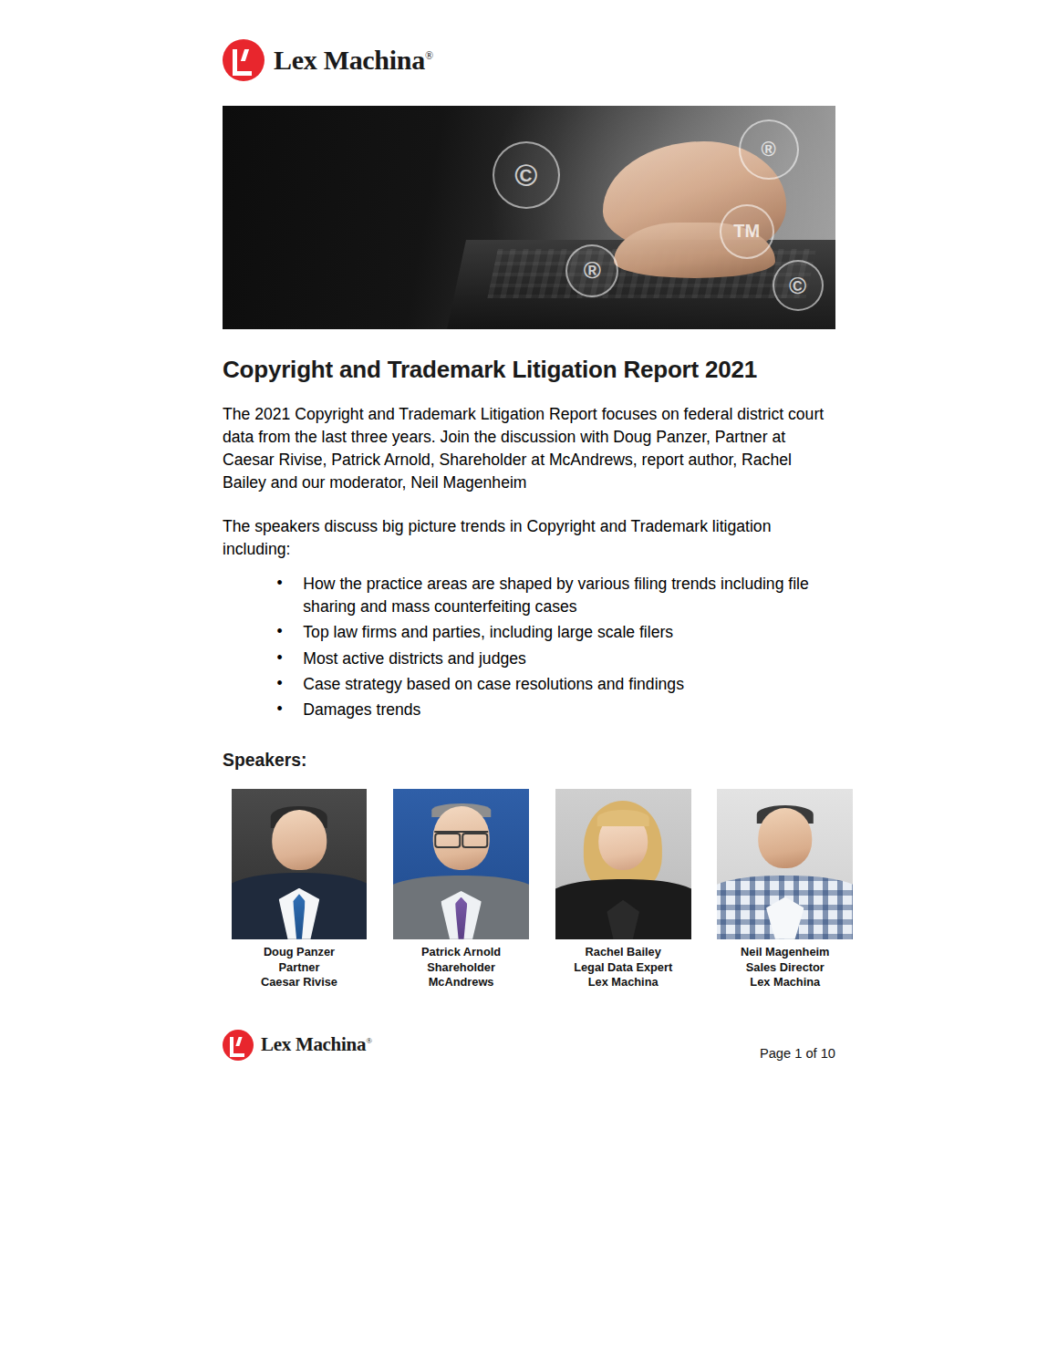Lex Machina®
©
®
®
TM
©
Copyright and Trademark Litigation Report 2021
The 2021 Copyright and Trademark Litigation Report focuses on federal district court data from the last three years. Join the discussion with Doug Panzer, Partner at Caesar Rivise, Patrick Arnold, Shareholder at McAndrews, report author, Rachel Bailey and our moderator, Neil Magenheim
The speakers discuss big picture trends in Copyright and Trademark litigation including:
How the practice areas are shaped by various filing trends including file sharing and mass counterfeiting cases
Top law firms and parties, including large scale filers
Most active districts and judges
Case strategy based on case resolutions and findings
Damages trends
Speakers:
Doug Panzer
Partner
Caesar Rivise
Patrick Arnold
Shareholder
McAndrews
Rachel Bailey
Legal Data Expert
Lex Machina
Neil Magenheim
Sales Director
Lex Machina
Lex Machina®
Page 1 of 10